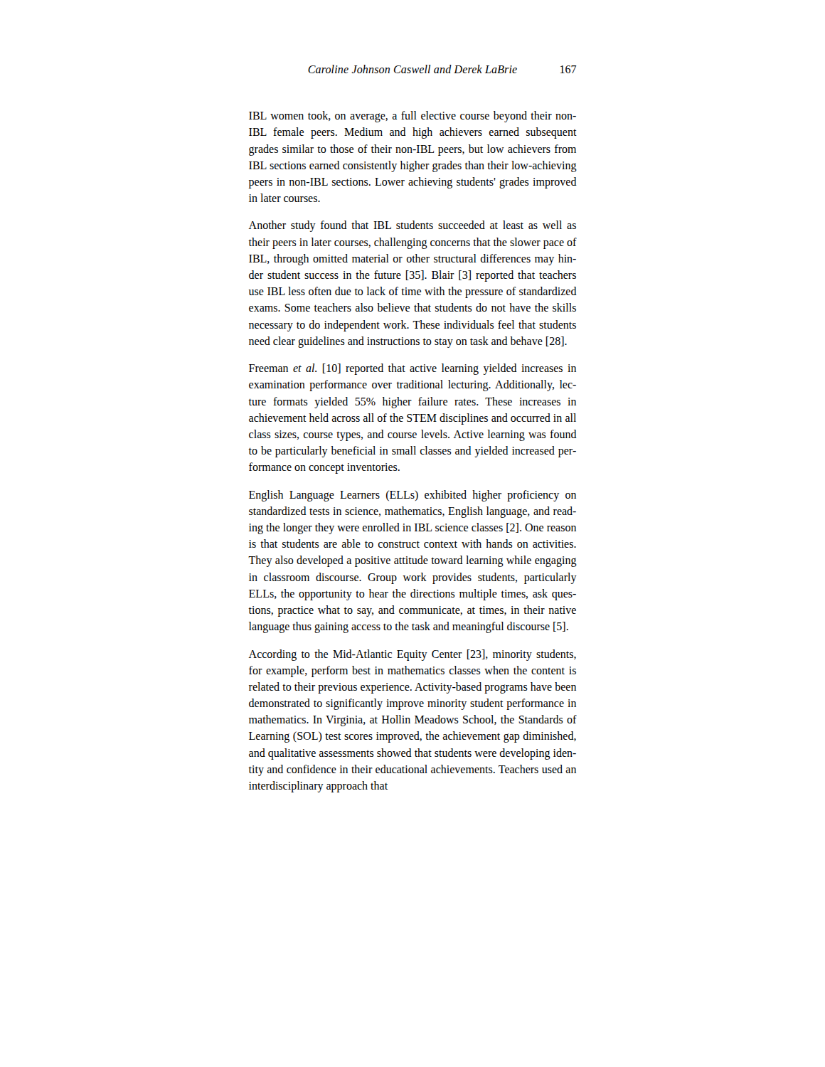Caroline Johnson Caswell and Derek LaBrie 167
IBL women took, on average, a full elective course beyond their non-IBL female peers. Medium and high achievers earned subsequent grades similar to those of their non-IBL peers, but low achievers from IBL sections earned consistently higher grades than their low-achieving peers in non-IBL sections. Lower achieving students' grades improved in later courses.
Another study found that IBL students succeeded at least as well as their peers in later courses, challenging concerns that the slower pace of IBL, through omitted material or other structural differences may hinder student success in the future [35]. Blair [3] reported that teachers use IBL less often due to lack of time with the pressure of standardized exams. Some teachers also believe that students do not have the skills necessary to do independent work. These individuals feel that students need clear guidelines and instructions to stay on task and behave [28].
Freeman et al. [10] reported that active learning yielded increases in examination performance over traditional lecturing. Additionally, lecture formats yielded 55% higher failure rates. These increases in achievement held across all of the STEM disciplines and occurred in all class sizes, course types, and course levels. Active learning was found to be particularly beneficial in small classes and yielded increased performance on concept inventories.
English Language Learners (ELLs) exhibited higher proficiency on standardized tests in science, mathematics, English language, and reading the longer they were enrolled in IBL science classes [2]. One reason is that students are able to construct context with hands on activities. They also developed a positive attitude toward learning while engaging in classroom discourse. Group work provides students, particularly ELLs, the opportunity to hear the directions multiple times, ask questions, practice what to say, and communicate, at times, in their native language thus gaining access to the task and meaningful discourse [5].
According to the Mid-Atlantic Equity Center [23], minority students, for example, perform best in mathematics classes when the content is related to their previous experience. Activity-based programs have been demonstrated to significantly improve minority student performance in mathematics. In Virginia, at Hollin Meadows School, the Standards of Learning (SOL) test scores improved, the achievement gap diminished, and qualitative assessments showed that students were developing identity and confidence in their educational achievements. Teachers used an interdisciplinary approach that